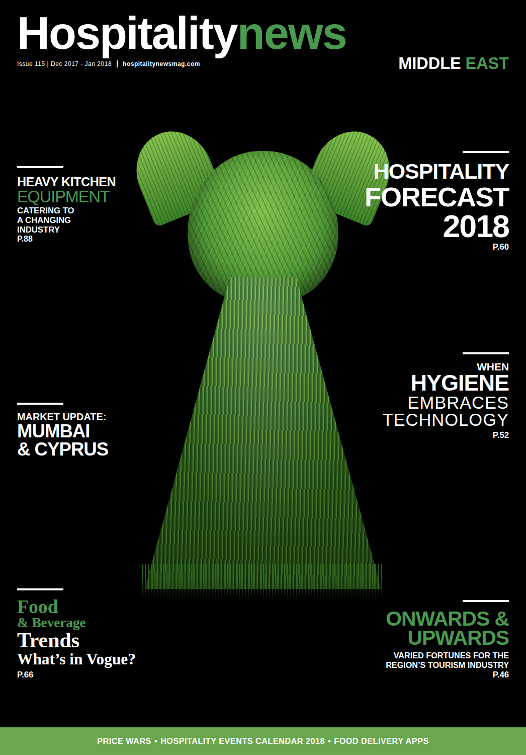Hospitality news
Issue 115 | Dec 2017 - Jan 2018 hospitalitynewsmag.com MIDDLE EAST
Heavy Kitchen
Equipment
Catering to
a changing
industry
P.88
Hospitality
Forecast
2018
P.60
When
Hygiene
Embraces
Technology
P.52
Market update:
Mumbai
& Cyprus
Food
& Beverage
Trends
What’s in Vogue?
P.66
Onwards &
Upwards
Varied fortunes for the
region’s tourism industry
P.46
Price Wars•Hospitality Events Calendar 2018•Food Delivery Apps